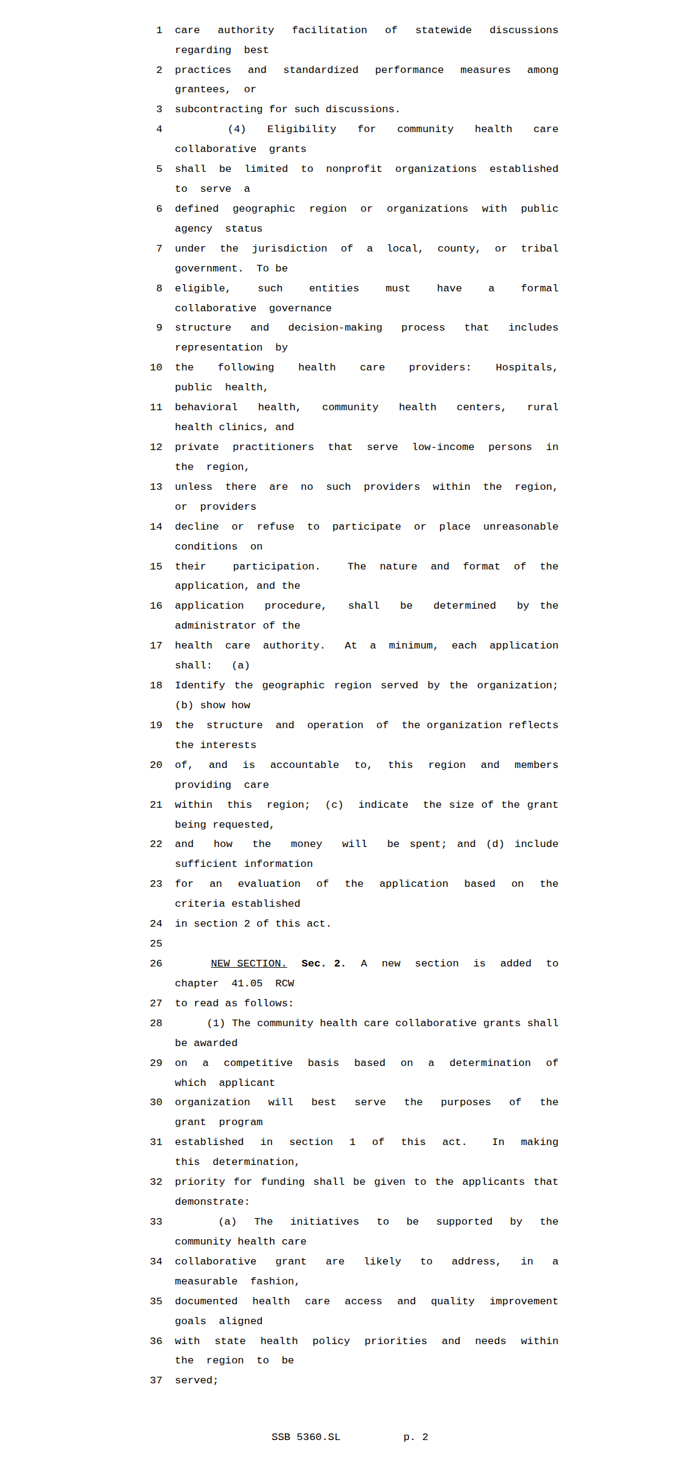care authority facilitation of statewide discussions regarding best
practices and standardized performance measures among grantees, or
subcontracting for such discussions.
(4) Eligibility for community health care collaborative grants
shall be limited to nonprofit organizations established to serve a
defined geographic region or organizations with public agency status
under the jurisdiction of a local, county, or tribal government. To be
eligible, such entities must have a formal collaborative governance
structure and decision-making process that includes representation by
the following health care providers: Hospitals, public health,
behavioral health, community health centers, rural health clinics, and
private practitioners that serve low-income persons in the region,
unless there are no such providers within the region, or providers
decline or refuse to participate or place unreasonable conditions on
their participation. The nature and format of the application, and the
application procedure, shall be determined by the administrator of the
health care authority. At a minimum, each application shall: (a)
Identify the geographic region served by the organization; (b) show how
the structure and operation of the organization reflects the interests
of, and is accountable to, this region and members providing care
within this region; (c) indicate the size of the grant being requested,
and how the money will be spent; and (d) include sufficient information
for an evaluation of the application based on the criteria established
in section 2 of this act.
NEW SECTION. Sec. 2. A new section is added to chapter 41.05 RCW
to read as follows:
(1) The community health care collaborative grants shall be awarded
on a competitive basis based on a determination of which applicant
organization will best serve the purposes of the grant program
established in section 1 of this act. In making this determination,
priority for funding shall be given to the applicants that demonstrate:
(a) The initiatives to be supported by the community health care
collaborative grant are likely to address, in a measurable fashion,
documented health care access and quality improvement goals aligned
with state health policy priorities and needs within the region to be
served;
SSB 5360.SL p. 2